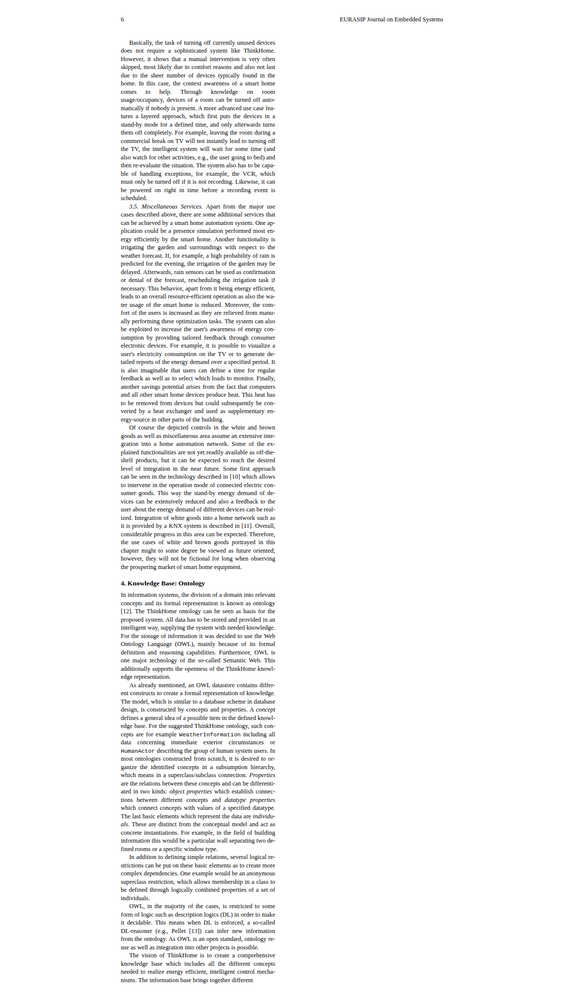6 EURASIP Journal on Embedded Systems
Basically, the task of turning off currently unused devices does not require a sophisticated system like ThinkHome. However, it shows that a manual intervention is very often skipped, most likely due to comfort reasons and also not last due to the sheer number of devices typically found in the home. In this case, the context awareness of a smart home comes to help. Through knowledge on room usage/occupancy, devices of a room can be turned off automatically if nobody is present. A more advanced use case features a layered approach, which first puts the devices in a stand-by mode for a defined time, and only afterwards turns them off completely. For example, leaving the room during a commercial break on TV will not instantly lead to turning off the TV, the intelligent system will wait for some time (and also watch for other activities, e.g., the user going to bed) and then re-evaluate the situation. The system also has to be capable of handling exceptions, for example, the VCR, which must only be turned off if it is not recording. Likewise, it can be powered on right in time before a recording event is scheduled.
3.5. Miscellaneous Services. Apart from the major use cases described above, there are some additional services that can be achieved by a smart home automation system. One application could be a presence simulation performed most energy efficiently by the smart home. Another functionality is irrigating the garden and surroundings with respect to the weather forecast. If, for example, a high probability of rain is predicted for the evening, the irrigation of the garden may be delayed. Afterwards, rain sensors can be used as confirmation or denial of the forecast, rescheduling the irrigation task if necessary. This behavior, apart from it being energy efficient, leads to an overall resource-efficient operation as also the water usage of the smart home is reduced. Moreover, the comfort of the users is increased as they are relieved from manually performing these optimization tasks. The system can also be exploited to increase the user's awareness of energy consumption by providing tailored feedback through consumer electronic devices. For example, it is possible to visualize a user's electricity consumption on the TV or to generate detailed reports of the energy demand over a specified period. It is also imaginable that users can define a time for regular feedback as well as to select which loads to monitor. Finally, another savings potential arises from the fact that computers and all other smart home devices produce heat. This heat has to be removed from devices but could subsequently be converted by a heat exchanger and used as supplementary energy-source in other parts of the building.
Of course the depicted controls in the white and brown goods as well as miscellaneous area assume an extensive integration into a home automation network. Some of the explained functionalities are not yet readily available as off-the-shelf products, but it can be expected to reach the desired level of integration in the near future. Some first approach can be seen in the technology described in [10] which allows to intervene in the operation mode of connected electric consumer goods. This way the stand-by energy demand of devices can be extensively reduced and also a feedback to the user about the energy demand of different devices can be realized. Integration of white goods into a home network such as it is provided by a KNX system is described in [11]. Overall, considerable progress in this area can be expected. Therefore, the use cases of white and brown goods portrayed in this chapter might to some degree be viewed as future oriented; however, they will not be fictional for long when observing the prospering market of smart home equipment.
4. Knowledge Base: Ontology
In information systems, the division of a domain into relevant concepts and its formal representation is known as ontology [12]. The ThinkHome ontology can be seen as basis for the proposed system. All data has to be stored and provided in an intelligent way, supplying the system with needed knowledge. For the storage of information it was decided to use the Web Ontology Language (OWL), mainly because of its formal definition and reasoning capabilities. Furthermore, OWL is one major technology of the so-called Semantic Web. This additionally supports the openness of the ThinkHome knowledge representation.
As already mentioned, an OWL datastore contains different constructs to create a formal representation of knowledge. The model, which is similar to a database scheme in database design, is constructed by concepts and properties. A concept defines a general idea of a possible item in the defined knowledge base. For the suggested ThinkHome ontology, such concepts are for example WeatherInformation including all data concerning immediate exterior circumstances or HumanActor describing the group of human system users. In most ontologies constructed from scratch, it is desired to organize the identified concepts in a subsumption hierarchy, which means in a superclass/subclass connection. Properties are the relations between these concepts and can be differentiated in two kinds: object properties which establish connections between different concepts and datatype properties which connect concepts with values of a specified datatype. The last basic elements which represent the data are individuals. These are distinct from the conceptual model and act as concrete instantiations. For example, in the field of building information this would be a particular wall separating two defined rooms or a specific window type.
In addition to defining simple relations, several logical restrictions can be put on these basic elements as to create more complex dependencies. One example would be an anonymous superclass restriction, which allows membership in a class to be defined through logically combined properties of a set of individuals.
OWL, in the majority of the cases, is restricted to some form of logic such as description logics (DL) in order to make it decidable. This means when DL is enforced, a so-called DL-reasoner (e.g., Pellet [13]) can infer new information from the ontology. As OWL is an open standard, ontology reuse as well as integration into other projects is possible.
The vision of ThinkHome is to create a comprehensive knowledge base which includes all the different concepts needed to realize energy efficient, intelligent control mechanisms. The information base brings together different